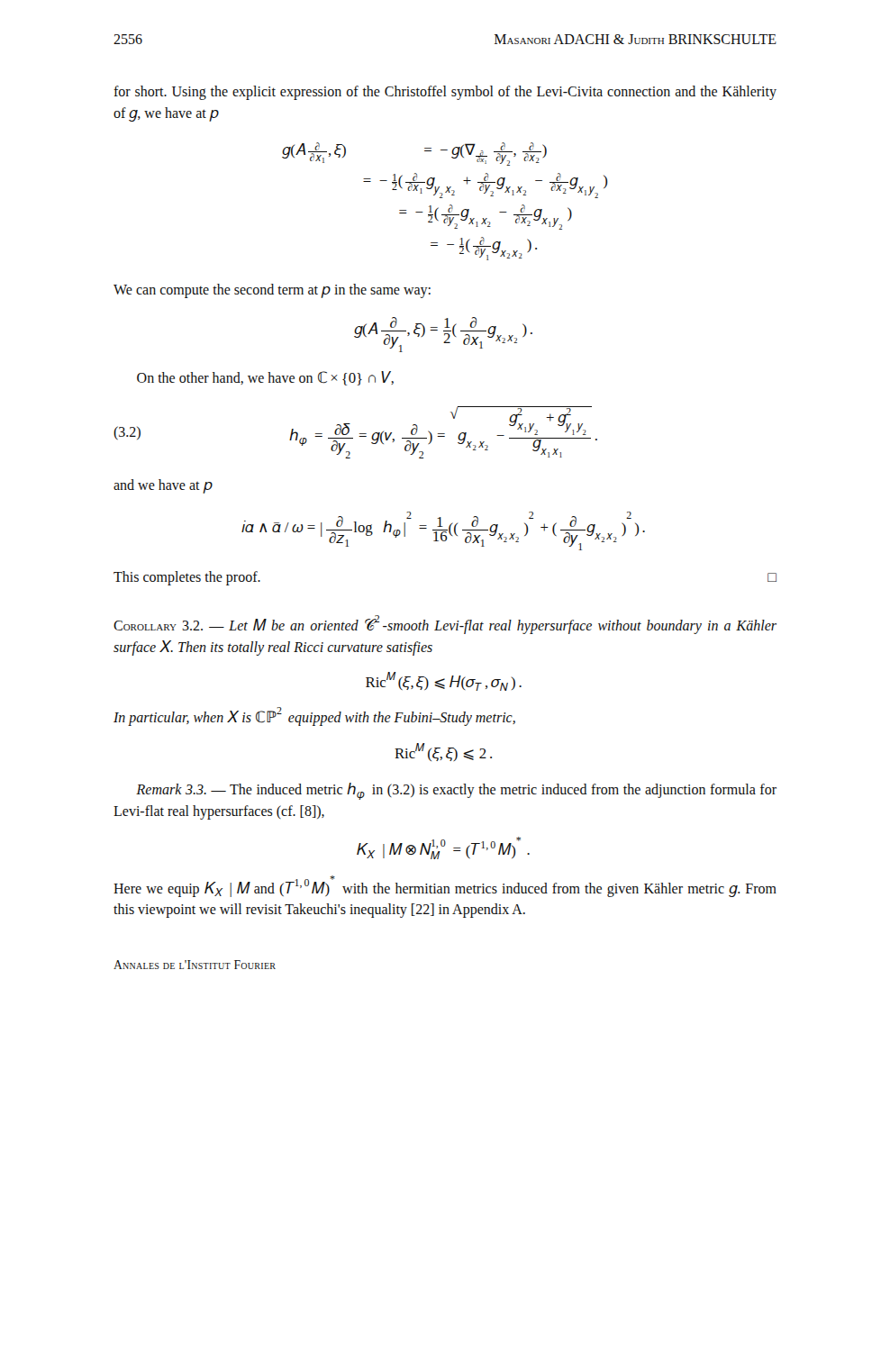2556 Masanori ADACHI & Judith BRINKSCHULTE
for short. Using the explicit expression of the Christoffel symbol of the Levi-Civita connection and the Kählerity of g, we have at p
g(A ∂∂x1 ,ξ) = −g( ∇∂∂x1 ∂∂y2 , ∂∂x2 ) = −12 ( ∂∂x1 gy2x2 + ∂∂y2 gx1x2 − ∂∂x2 gx1y2 ) = −12 ( ∂∂y2 gx1x2 − ∂∂x2 gx1y2 ) = −12 ( ∂∂y1 gx2x2 ) .
We can compute the second term at p in the same way:
g(A ∂∂y1 ,ξ) = 12 ( ∂∂x1 gx2x2 ) .
On the other hand, we have on ℂ×{0}∩V,
(3.2)
hφ = ∂δ∂y2 = g(ν, ∂∂y2 ) = gx2x2 − gx1y22 + gy1y22 gx1x1 .
and we have at p
iα∧α¯/ω = | ∂∂z1 log hφ | 2 = 116 ( ( ∂∂x1 gx2x2 ) 2 + ( ∂∂y1 gx2x2 ) 2 ) .
This completes the proof. □
Corollary 3.2. — Let M be an oriented 𝒞2-smooth Levi-flat real hypersurface without boundary in a Kähler surface X. Then its totally real Ricci curvature satisfies
RicM (ξ,ξ) ⩽ H (σT,σN) .
In particular, when X is ℂℙ2 equipped with the Fubini–Study metric,
RicM (ξ,ξ) ⩽ 2 .
Remark 3.3. — The induced metric hφ in (3.2) is exactly the metric induced from the adjunction formula for Levi-flat real hypersurfaces (cf. [8]),
KX|M ⊗ NM1,0 = (T1,0M) * .
Here we equip KX|M and (T1,0M)* with the hermitian metrics induced from the given Kähler metric g. From this viewpoint we will revisit Takeuchi's inequality [22] in Appendix A.
Annales de l'Institut Fourier